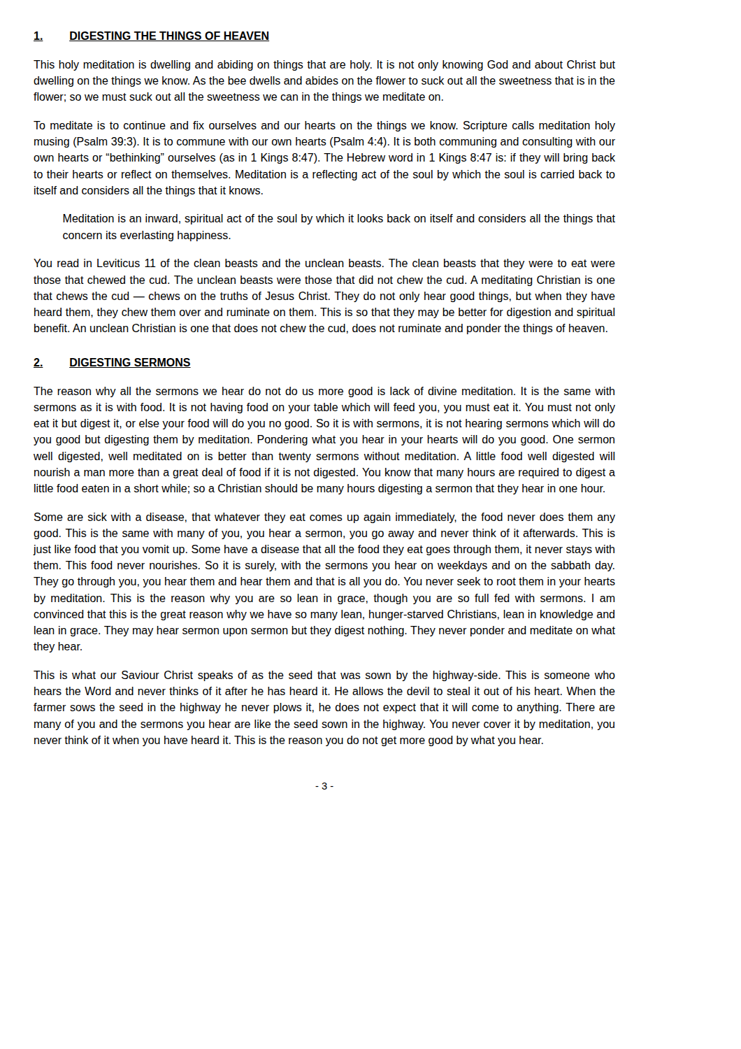1. DIGESTING THE THINGS OF HEAVEN
This holy meditation is dwelling and abiding on things that are holy. It is not only knowing God and about Christ but dwelling on the things we know. As the bee dwells and abides on the flower to suck out all the sweetness that is in the flower; so we must suck out all the sweetness we can in the things we meditate on.
To meditate is to continue and fix ourselves and our hearts on the things we know. Scripture calls meditation holy musing (Psalm 39:3). It is to commune with our own hearts (Psalm 4:4). It is both communing and consulting with our own hearts or “bethinking” ourselves (as in 1 Kings 8:47). The Hebrew word in 1 Kings 8:47 is: if they will bring back to their hearts or reflect on themselves. Meditation is a reflecting act of the soul by which the soul is carried back to itself and considers all the things that it knows.
Meditation is an inward, spiritual act of the soul by which it looks back on itself and considers all the things that concern its everlasting happiness.
You read in Leviticus 11 of the clean beasts and the unclean beasts. The clean beasts that they were to eat were those that chewed the cud. The unclean beasts were those that did not chew the cud. A meditating Christian is one that chews the cud — chews on the truths of Jesus Christ. They do not only hear good things, but when they have heard them, they chew them over and ruminate on them. This is so that they may be better for digestion and spiritual benefit. An unclean Christian is one that does not chew the cud, does not ruminate and ponder the things of heaven.
2. DIGESTING SERMONS
The reason why all the sermons we hear do not do us more good is lack of divine meditation. It is the same with sermons as it is with food. It is not having food on your table which will feed you, you must eat it. You must not only eat it but digest it, or else your food will do you no good. So it is with sermons, it is not hearing sermons which will do you good but digesting them by meditation. Pondering what you hear in your hearts will do you good. One sermon well digested, well meditated on is better than twenty sermons without meditation. A little food well digested will nourish a man more than a great deal of food if it is not digested. You know that many hours are required to digest a little food eaten in a short while; so a Christian should be many hours digesting a sermon that they hear in one hour.
Some are sick with a disease, that whatever they eat comes up again immediately, the food never does them any good. This is the same with many of you, you hear a sermon, you go away and never think of it afterwards. This is just like food that you vomit up. Some have a disease that all the food they eat goes through them, it never stays with them. This food never nourishes. So it is surely, with the sermons you hear on weekdays and on the sabbath day. They go through you, you hear them and hear them and that is all you do. You never seek to root them in your hearts by meditation. This is the reason why you are so lean in grace, though you are so full fed with sermons. I am convinced that this is the great reason why we have so many lean, hunger-starved Christians, lean in knowledge and lean in grace. They may hear sermon upon sermon but they digest nothing. They never ponder and meditate on what they hear.
This is what our Saviour Christ speaks of as the seed that was sown by the highway-side. This is someone who hears the Word and never thinks of it after he has heard it. He allows the devil to steal it out of his heart. When the farmer sows the seed in the highway he never plows it, he does not expect that it will come to anything. There are many of you and the sermons you hear are like the seed sown in the highway. You never cover it by meditation, you never think of it when you have heard it. This is the reason you do not get more good by what you hear.
- 3 -